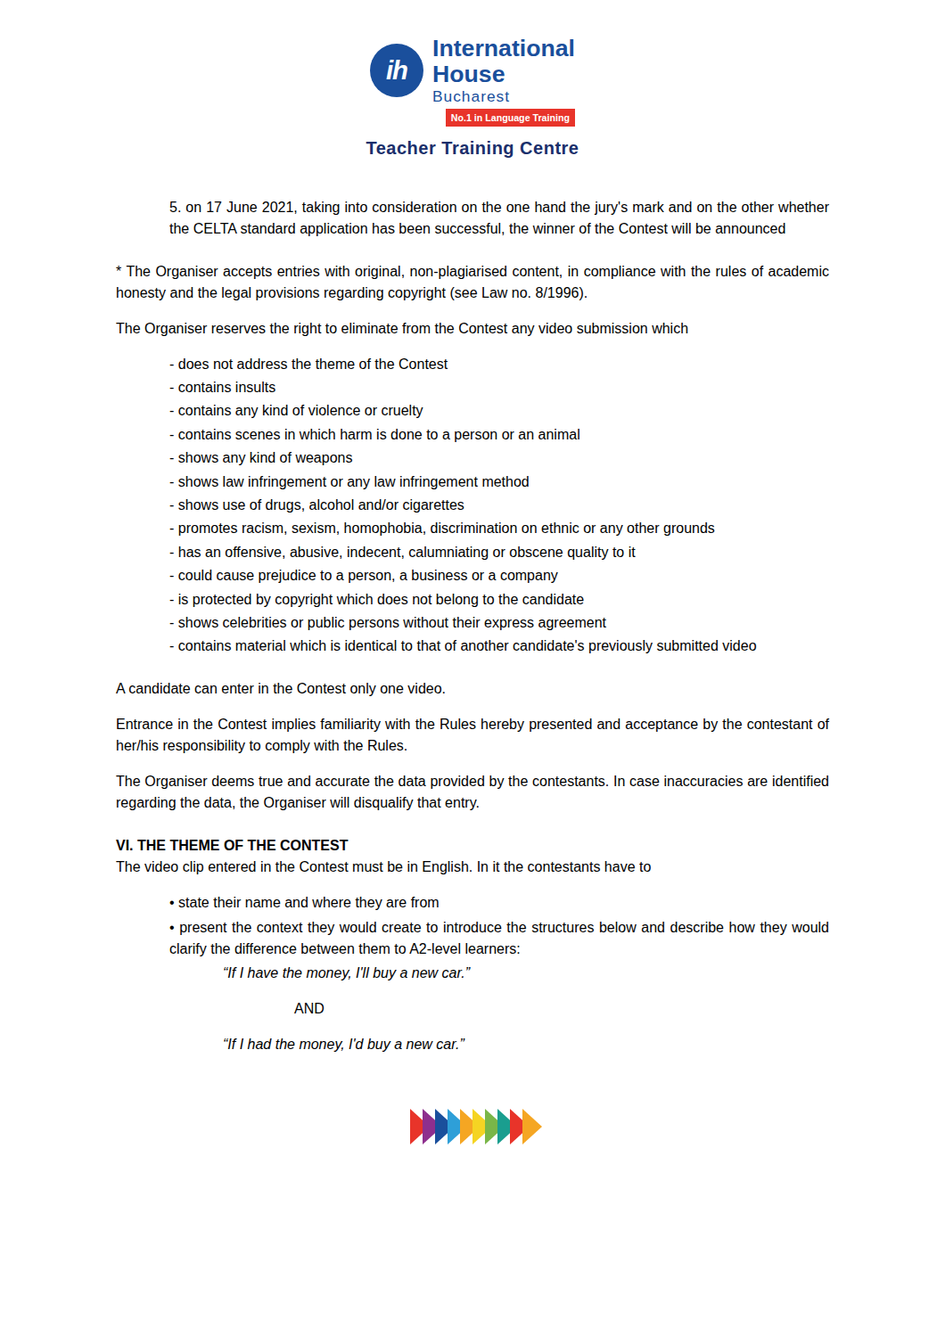ih
International House Bucharest
No.1 in Language Training
Teacher Training Centre
5. on 17 June 2021, taking into consideration on the one hand the jury's mark and on the other whether the CELTA standard application has been successful, the winner of the Contest will be announced
* The Organiser accepts entries with original, non-plagiarised content, in compliance with the rules of academic honesty and the legal provisions regarding copyright (see Law no. 8/1996).
The Organiser reserves the right to eliminate from the Contest any video submission which
does not address the theme of the Contest
contains insults
contains any kind of violence or cruelty
contains scenes in which harm is done to a person or an animal
shows any kind of weapons
shows law infringement or any law infringement method
shows use of drugs, alcohol and/or cigarettes
promotes racism, sexism, homophobia, discrimination on ethnic or any other grounds
has an offensive, abusive, indecent, calumniating or obscene quality to it
could cause prejudice to a person, a business or a company
is protected by copyright which does not belong to the candidate
shows celebrities or public persons without their express agreement
contains material which is identical to that of another candidate's previously submitted video
A candidate can enter in the Contest only one video.
Entrance in the Contest implies familiarity with the Rules hereby presented and acceptance by the contestant of her/his responsibility to comply with the Rules.
The Organiser deems true and accurate the data provided by the contestants. In case inaccuracies are identified regarding the data, the Organiser will disqualify that entry.
VI. THE THEME OF THE CONTEST
The video clip entered in the Contest must be in English. In it the contestants have to
state their name and where they are from
present the context they would create to introduce the structures below and describe how they would clarify the difference between them to A2-level learners:
“If I have the money, I'll buy a new car.”
AND
“If I had the money, I'd buy a new car.”